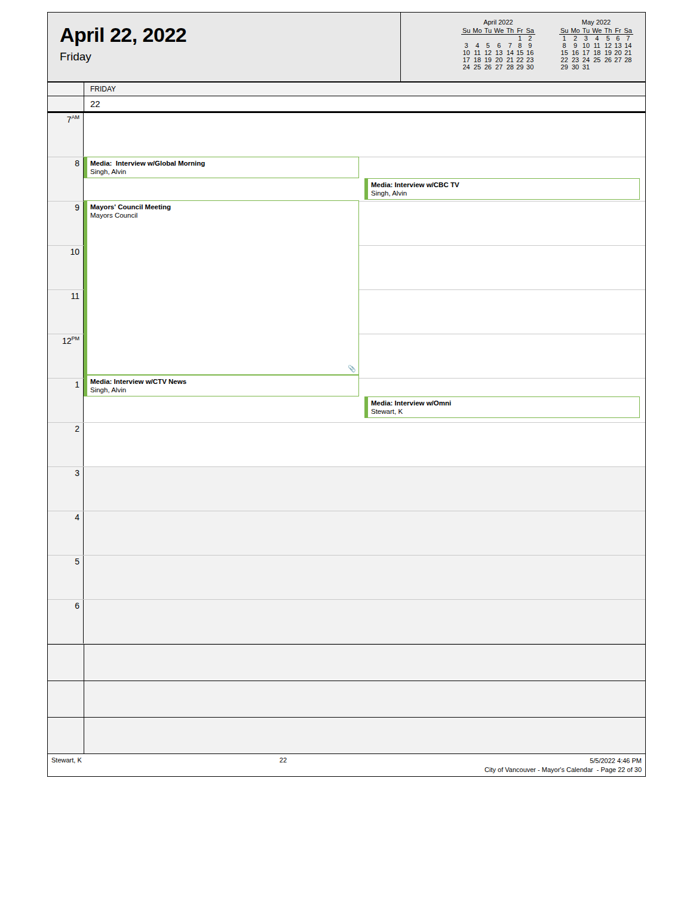April 22, 2022
Friday
April 2022
| Su | Mo | Tu | We | Th | Fr | Sa |
| --- | --- | --- | --- | --- | --- | --- |
| | | | | | 1 | 2 |
| 3 | 4 | 5 | 6 | 7 | 8 | 9 |
| 10 | 11 | 12 | 13 | 14 | 15 | 16 |
| 17 | 18 | 19 | 20 | 21 | 22 | 23 |
| 24 | 25 | 26 | 27 | 28 | 29 | 30 |
May 2022
| Su | Mo | Tu | We | Th | Fr | Sa |
| --- | --- | --- | --- | --- | --- | --- |
| 1 | 2 | 3 | 4 | 5 | 6 | 7 |
| 8 | 9 | 10 | 11 | 12 | 13 | 14 |
| 15 | 16 | 17 | 18 | 19 | 20 | 21 |
| 22 | 23 | 24 | 25 | 26 | 27 | 28 |
| 29 | 30 | 31 | | | | |
FRIDAY
22
7AM
8
9
10
11
12PM
1
2
3
4
5
6
Media: Interview w/Global Morning
Singh, Alvin
Media: Interview w/CBC TV
Singh, Alvin
Mayors' Council Meeting
Mayors Council
📎
Media: Interview w/CTV News
Singh, Alvin
Media: Interview w/Omni
Stewart, K
Stewart, K
22
5/5/2022 4:46 PM
City of Vancouver - Mayor's Calendar - Page 22 of 30